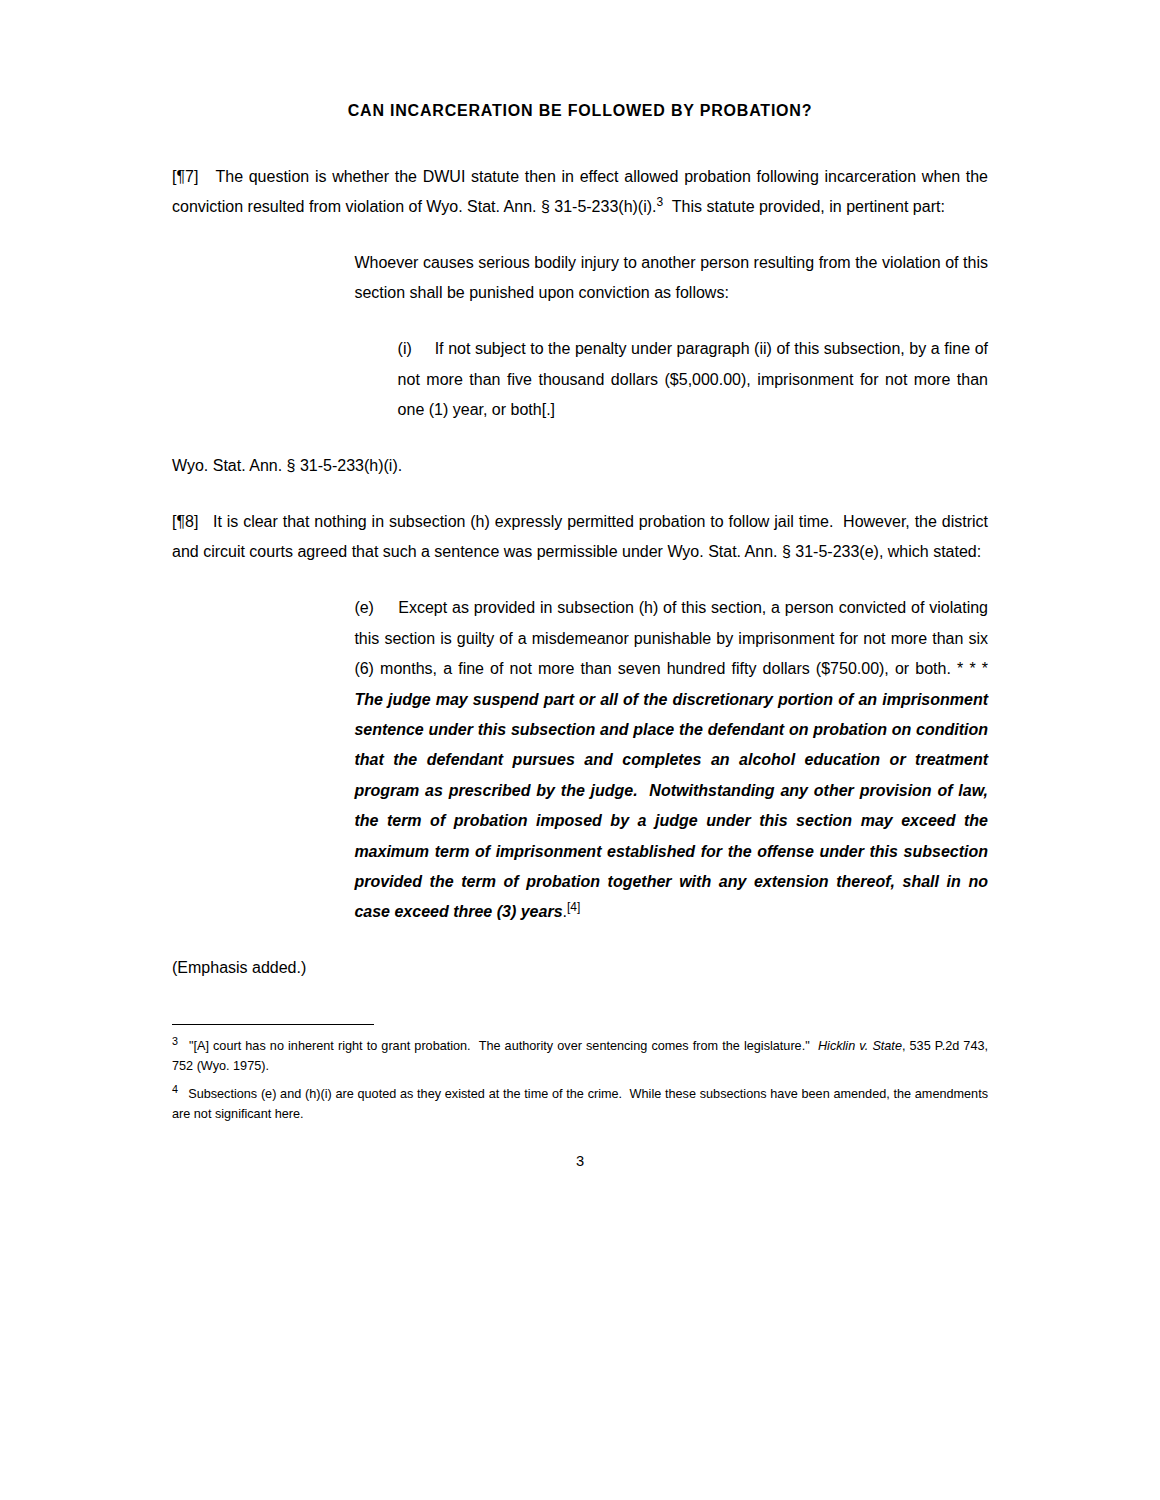CAN INCARCERATION BE FOLLOWED BY PROBATION?
[¶7] The question is whether the DWUI statute then in effect allowed probation following incarceration when the conviction resulted from violation of Wyo. Stat. Ann. § 31-5-233(h)(i).3 This statute provided, in pertinent part:
Whoever causes serious bodily injury to another person resulting from the violation of this section shall be punished upon conviction as follows:
(i) If not subject to the penalty under paragraph (ii) of this subsection, by a fine of not more than five thousand dollars ($5,000.00), imprisonment for not more than one (1) year, or both[.]
Wyo. Stat. Ann. § 31-5-233(h)(i).
[¶8] It is clear that nothing in subsection (h) expressly permitted probation to follow jail time. However, the district and circuit courts agreed that such a sentence was permissible under Wyo. Stat. Ann. § 31-5-233(e), which stated:
(e) Except as provided in subsection (h) of this section, a person convicted of violating this section is guilty of a misdemeanor punishable by imprisonment for not more than six (6) months, a fine of not more than seven hundred fifty dollars ($750.00), or both. * * * The judge may suspend part or all of the discretionary portion of an imprisonment sentence under this subsection and place the defendant on probation on condition that the defendant pursues and completes an alcohol education or treatment program as prescribed by the judge. Notwithstanding any other provision of law, the term of probation imposed by a judge under this section may exceed the maximum term of imprisonment established for the offense under this subsection provided the term of probation together with any extension thereof, shall in no case exceed three (3) years.[4]
(Emphasis added.)
3 "[A] court has no inherent right to grant probation. The authority over sentencing comes from the legislature." Hicklin v. State, 535 P.2d 743, 752 (Wyo. 1975).
4 Subsections (e) and (h)(i) are quoted as they existed at the time of the crime. While these subsections have been amended, the amendments are not significant here.
3